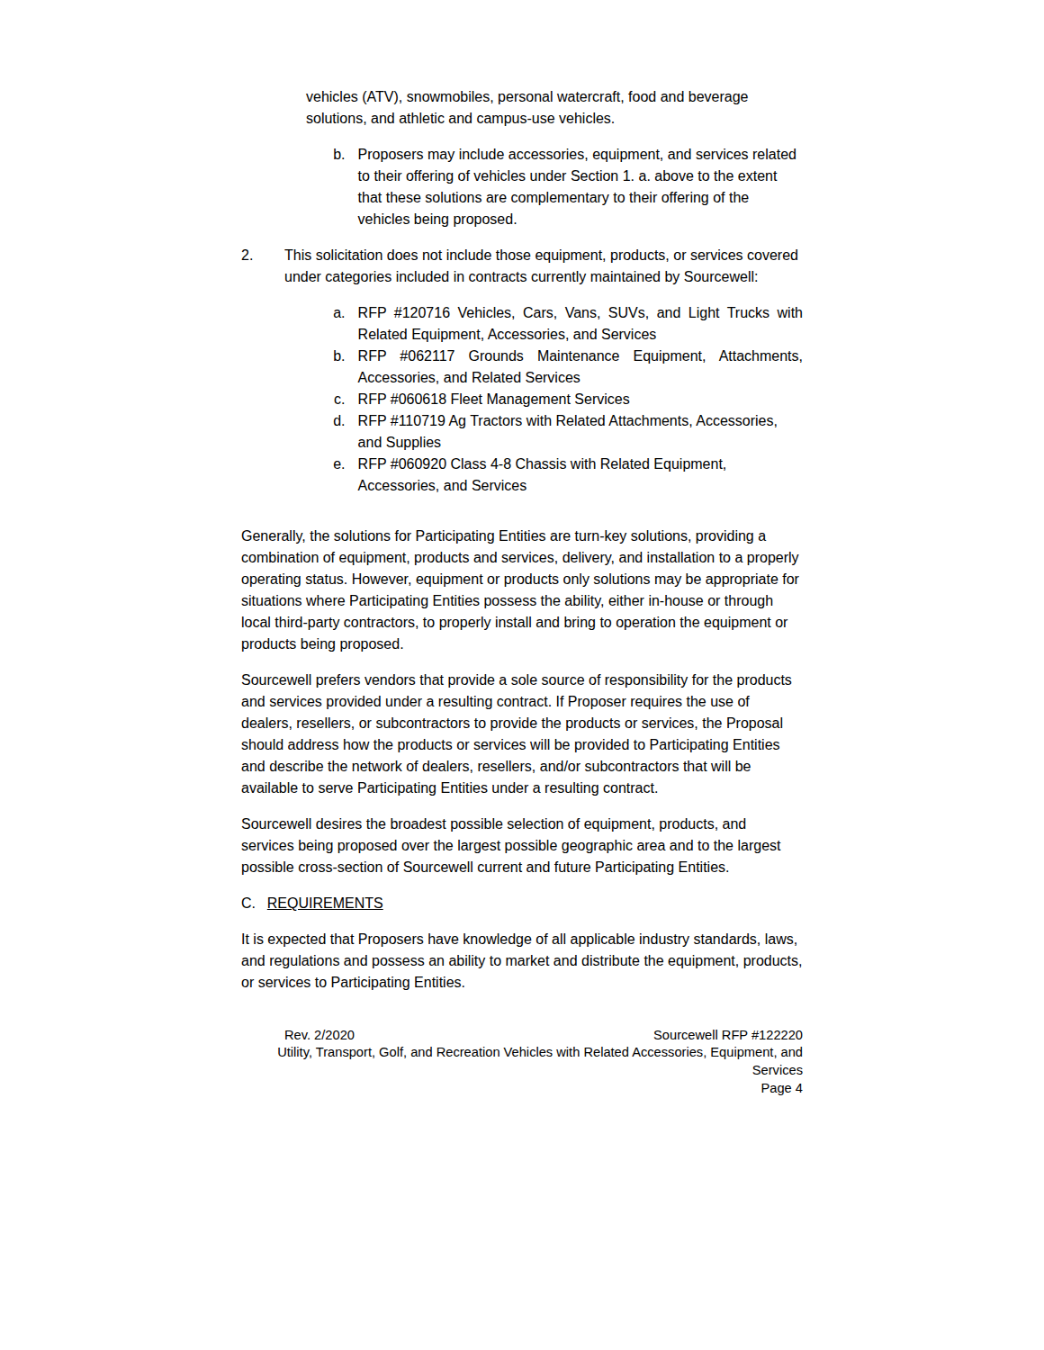vehicles (ATV), snowmobiles, personal watercraft, food and beverage solutions, and athletic and campus-use vehicles.
Proposers may include accessories, equipment, and services related to their offering of vehicles under Section 1. a. above to the extent that these solutions are complementary to their offering of the vehicles being proposed.
2.
This solicitation does not include those equipment, products, or services covered under categories included in contracts currently maintained by Sourcewell:
RFP #120716 Vehicles, Cars, Vans, SUVs, and Light Trucks with Related Equipment, Accessories, and Services
RFP #062117 Grounds Maintenance Equipment, Attachments, Accessories, and Related Services
RFP #060618 Fleet Management Services
RFP #110719 Ag Tractors with Related Attachments, Accessories, and Supplies
RFP #060920 Class 4-8 Chassis with Related Equipment, Accessories, and Services
Generally, the solutions for Participating Entities are turn-key solutions, providing a combination of equipment, products and services, delivery, and installation to a properly operating status. However, equipment or products only solutions may be appropriate for situations where Participating Entities possess the ability, either in-house or through local third-party contractors, to properly install and bring to operation the equipment or products being proposed.
Sourcewell prefers vendors that provide a sole source of responsibility for the products and services provided under a resulting contract. If Proposer requires the use of dealers, resellers, or subcontractors to provide the products or services, the Proposal should address how the products or services will be provided to Participating Entities and describe the network of dealers, resellers, and/or subcontractors that will be available to serve Participating Entities under a resulting contract.
Sourcewell desires the broadest possible selection of equipment, products, and services being proposed over the largest possible geographic area and to the largest possible cross-section of Sourcewell current and future Participating Entities.
C.
REQUIREMENTS
It is expected that Proposers have knowledge of all applicable industry standards, laws, and regulations and possess an ability to market and distribute the equipment, products, or services to Participating Entities.
Rev. 2/2020
Sourcewell RFP #122220
Utility, Transport, Golf, and Recreation Vehicles with Related Accessories, Equipment, and Services
Page 4